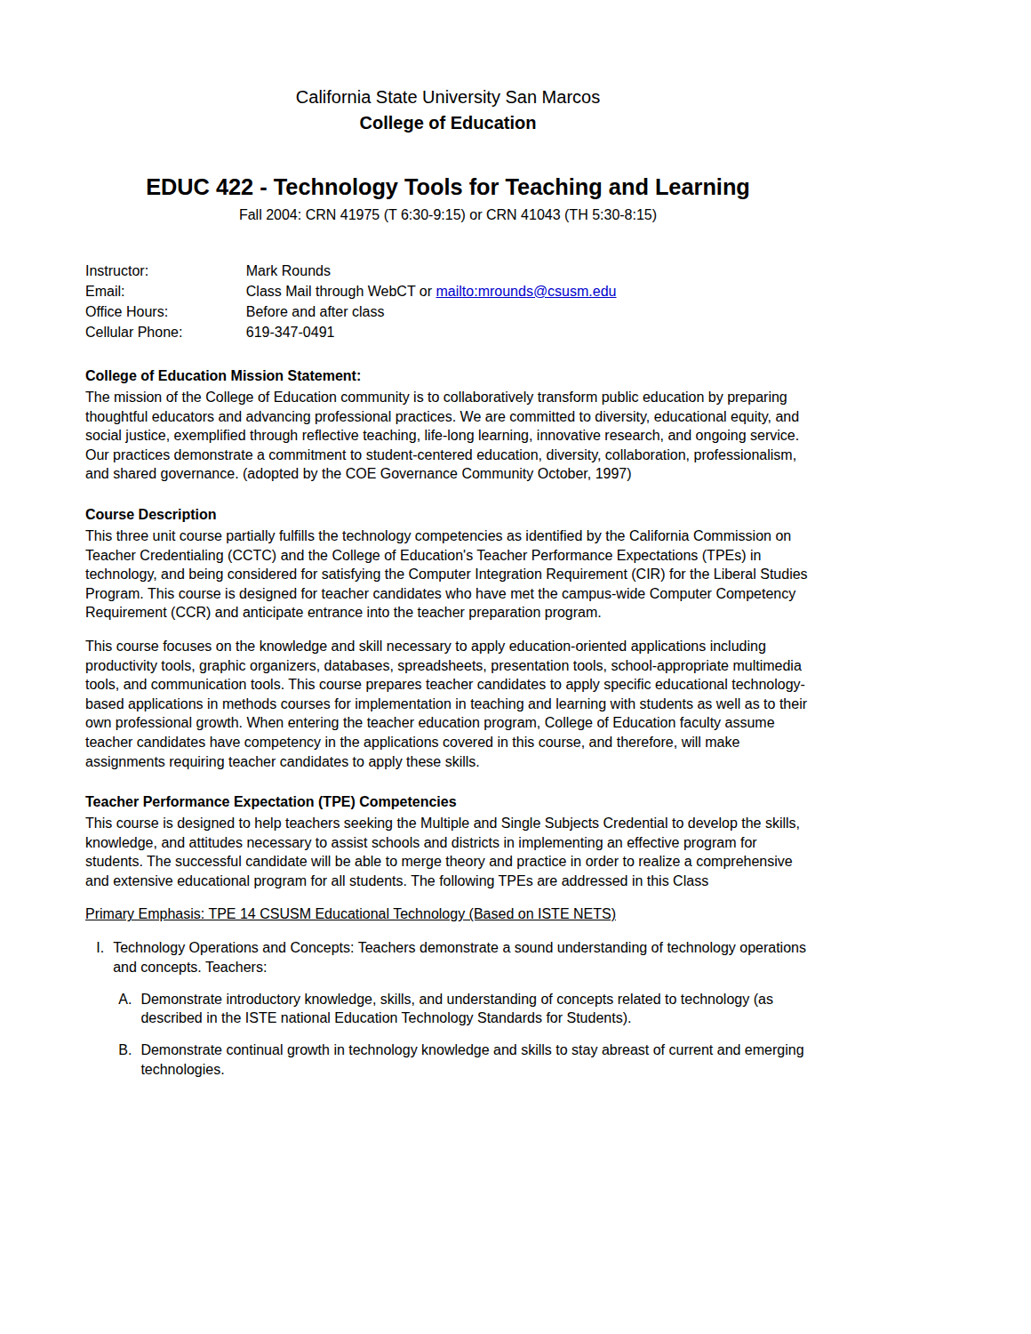California State University San Marcos
College of Education
EDUC 422 - Technology Tools for Teaching and Learning
Fall 2004: CRN 41975 (T 6:30-9:15) or CRN 41043 (TH 5:30-8:15)
| Instructor: | Mark Rounds |
| Email: | Class Mail through WebCT or mailto:mrounds@csusm.edu |
| Office Hours: | Before and after class |
| Cellular Phone: | 619-347-0491 |
College of Education Mission Statement:
The mission of the College of Education community is to collaboratively transform public education by preparing thoughtful educators and advancing professional practices. We are committed to diversity, educational equity, and social justice, exemplified through reflective teaching, life-long learning, innovative research, and ongoing service. Our practices demonstrate a commitment to student-centered education, diversity, collaboration, professionalism, and shared governance. (adopted by the COE Governance Community October, 1997)
Course Description
This three unit course partially fulfills the technology competencies as identified by the California Commission on Teacher Credentialing (CCTC) and the College of Education's Teacher Performance Expectations (TPEs) in technology, and being considered for satisfying the Computer Integration Requirement (CIR) for the Liberal Studies Program. This course is designed for teacher candidates who have met the campus-wide Computer Competency Requirement (CCR) and anticipate entrance into the teacher preparation program.
This course focuses on the knowledge and skill necessary to apply education-oriented applications including productivity tools, graphic organizers, databases, spreadsheets, presentation tools, school-appropriate multimedia tools, and communication tools. This course prepares teacher candidates to apply specific educational technology-based applications in methods courses for implementation in teaching and learning with students as well as to their own professional growth. When entering the teacher education program, College of Education faculty assume teacher candidates have competency in the applications covered in this course, and therefore, will make assignments requiring teacher candidates to apply these skills.
Teacher Performance Expectation (TPE) Competencies
This course is designed to help teachers seeking the Multiple and Single Subjects Credential to develop the skills, knowledge, and attitudes necessary to assist schools and districts in implementing an effective program for students. The successful candidate will be able to merge theory and practice in order to realize a comprehensive and extensive educational program for all students. The following TPEs are addressed in this Class
Primary Emphasis: TPE 14 CSUSM Educational Technology (Based on ISTE NETS)
Technology Operations and Concepts: Teachers demonstrate a sound understanding of technology operations and concepts. Teachers:
Demonstrate introductory knowledge, skills, and understanding of concepts related to technology (as described in the ISTE national Education Technology Standards for Students).
Demonstrate continual growth in technology knowledge and skills to stay abreast of current and emerging technologies.